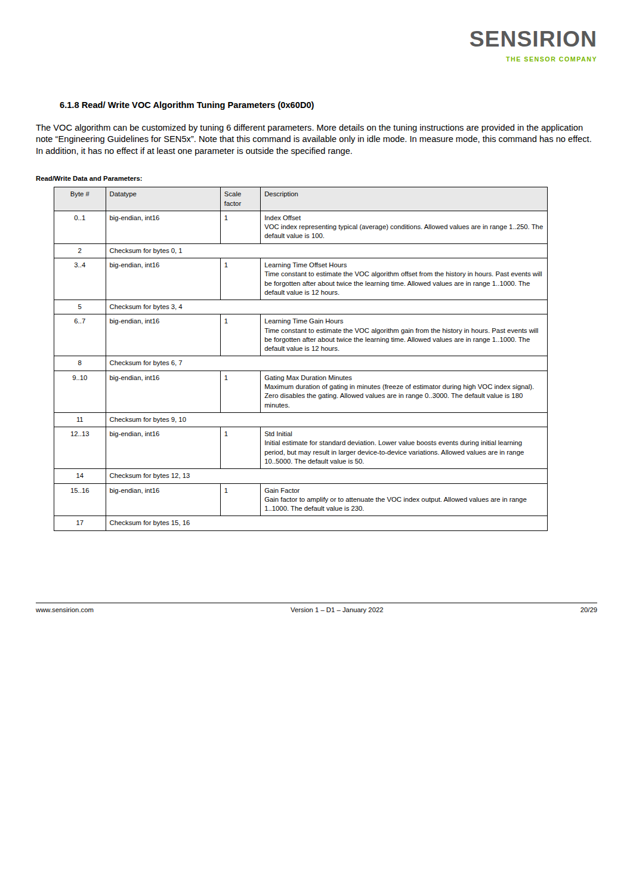SENSIRION
THE SENSOR COMPANY
6.1.8 Read/ Write VOC Algorithm Tuning Parameters (0x60D0)
The VOC algorithm can be customized by tuning 6 different parameters. More details on the tuning instructions are provided in the application note “Engineering Guidelines for SEN5x”. Note that this command is available only in idle mode. In measure mode, this command has no effect. In addition, it has no effect if at least one parameter is outside the specified range.
Read/Write Data and Parameters:
| Byte # | Datatype | Scale factor | Description |
| --- | --- | --- | --- |
| 0..1 | big-endian, int16 | 1 | Index Offset VOC index representing typical (average) conditions. Allowed values are in range 1..250. The default value is 100. |
| 2 | Checksum for bytes 0, 1 |
| 3..4 | big-endian, int16 | 1 | Learning Time Offset Hours Time constant to estimate the VOC algorithm offset from the history in hours. Past events will be forgotten after about twice the learning time. Allowed values are in range 1..1000. The default value is 12 hours. |
| 5 | Checksum for bytes 3, 4 |
| 6..7 | big-endian, int16 | 1 | Learning Time Gain Hours Time constant to estimate the VOC algorithm gain from the history in hours. Past events will be forgotten after about twice the learning time. Allowed values are in range 1..1000. The default value is 12 hours. |
| 8 | Checksum for bytes 6, 7 |
| 9..10 | big-endian, int16 | 1 | Gating Max Duration Minutes Maximum duration of gating in minutes (freeze of estimator during high VOC index signal). Zero disables the gating. Allowed values are in range 0..3000. The default value is 180 minutes. |
| 11 | Checksum for bytes 9, 10 |
| 12..13 | big-endian, int16 | 1 | Std Initial Initial estimate for standard deviation. Lower value boosts events during initial learning period, but may result in larger device-to-device variations. Allowed values are in range 10..5000. The default value is 50. |
| 14 | Checksum for bytes 12, 13 |
| 15..16 | big-endian, int16 | 1 | Gain Factor Gain factor to amplify or to attenuate the VOC index output. Allowed values are in range 1..1000. The default value is 230. |
| 17 | Checksum for bytes 15, 16 |
www.sensirion.com Version 1 – D1 – January 2022 20/29